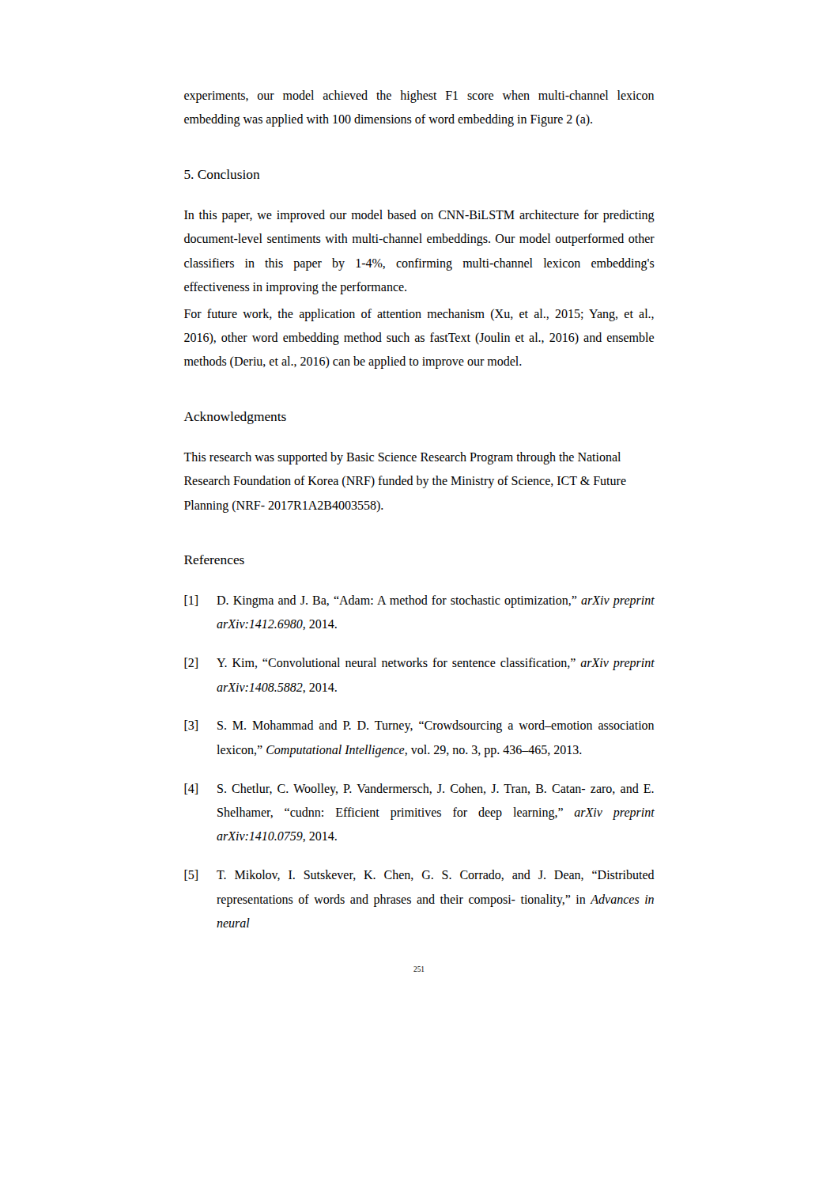experiments, our model achieved the highest F1 score when multi-channel lexicon embedding was applied with 100 dimensions of word embedding in Figure 2 (a).
5. Conclusion
In this paper, we improved our model based on CNN-BiLSTM architecture for predicting document-level sentiments with multi-channel embeddings. Our model outperformed other classifiers in this paper by 1-4%, confirming multi-channel lexicon embedding's effectiveness in improving the performance.
For future work, the application of attention mechanism (Xu, et al., 2015; Yang, et al., 2016), other word embedding method such as fastText (Joulin et al., 2016) and ensemble methods (Deriu, et al., 2016) can be applied to improve our model.
Acknowledgments
This research was supported by Basic Science Research Program through the National Research Foundation of Korea (NRF) funded by the Ministry of Science, ICT & Future Planning (NRF- 2017R1A2B4003558).
References
[1] D. Kingma and J. Ba, “Adam: A method for stochastic optimization,” arXiv preprint arXiv:1412.6980, 2014.
[2] Y. Kim, “Convolutional neural networks for sentence classification,” arXiv preprint arXiv:1408.5882, 2014.
[3] S. M. Mohammad and P. D. Turney, “Crowdsourcing a word–emotion association lexicon,” Computational Intelligence, vol. 29, no. 3, pp. 436–465, 2013.
[4] S. Chetlur, C. Woolley, P. Vandermersch, J. Cohen, J. Tran, B. Catan- zaro, and E. Shelhamer, “cudnn: Efficient primitives for deep learning,” arXiv preprint arXiv:1410.0759, 2014.
[5] T. Mikolov, I. Sutskever, K. Chen, G. S. Corrado, and J. Dean, “Distributed representations of words and phrases and their composi- tionality,” in Advances in neural
251